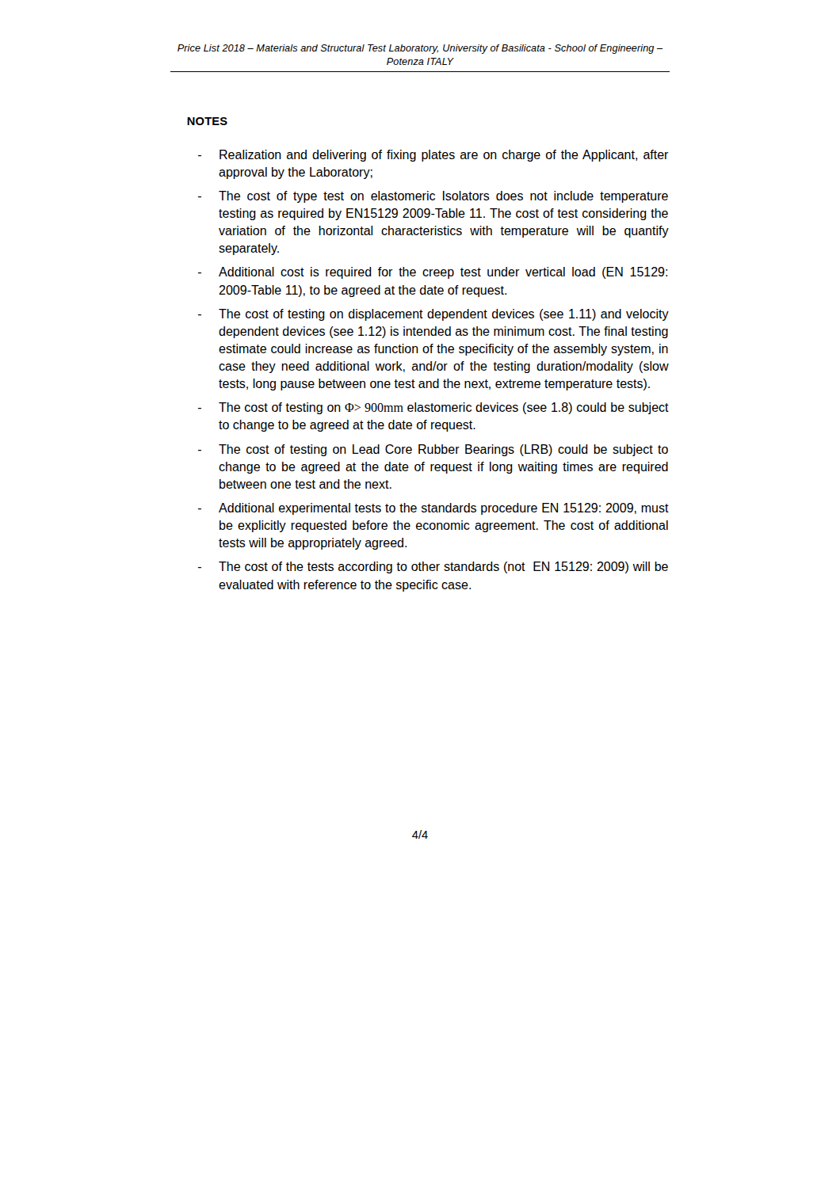Price List 2018 – Materials and Structural Test Laboratory, University of Basilicata - School of Engineering – Potenza ITALY
NOTES
Realization and delivering of fixing plates are on charge of the Applicant, after approval by the Laboratory;
The cost of type test on elastomeric Isolators does not include temperature testing as required by EN15129 2009-Table 11. The cost of test considering the variation of the horizontal characteristics with temperature will be quantify separately.
Additional cost is required for the creep test under vertical load (EN 15129: 2009-Table 11), to be agreed at the date of request.
The cost of testing on displacement dependent devices (see 1.11) and velocity dependent devices (see 1.12) is intended as the minimum cost. The final testing estimate could increase as function of the specificity of the assembly system, in case they need additional work, and/or of the testing duration/modality (slow tests, long pause between one test and the next, extreme temperature tests).
The cost of testing on Φ> 900mm elastomeric devices (see 1.8) could be subject to change to be agreed at the date of request.
The cost of testing on Lead Core Rubber Bearings (LRB) could be subject to change to be agreed at the date of request if long waiting times are required between one test and the next.
Additional experimental tests to the standards procedure EN 15129: 2009, must be explicitly requested before the economic agreement. The cost of additional tests will be appropriately agreed.
The cost of the tests according to other standards (not EN 15129: 2009) will be evaluated with reference to the specific case.
4/4